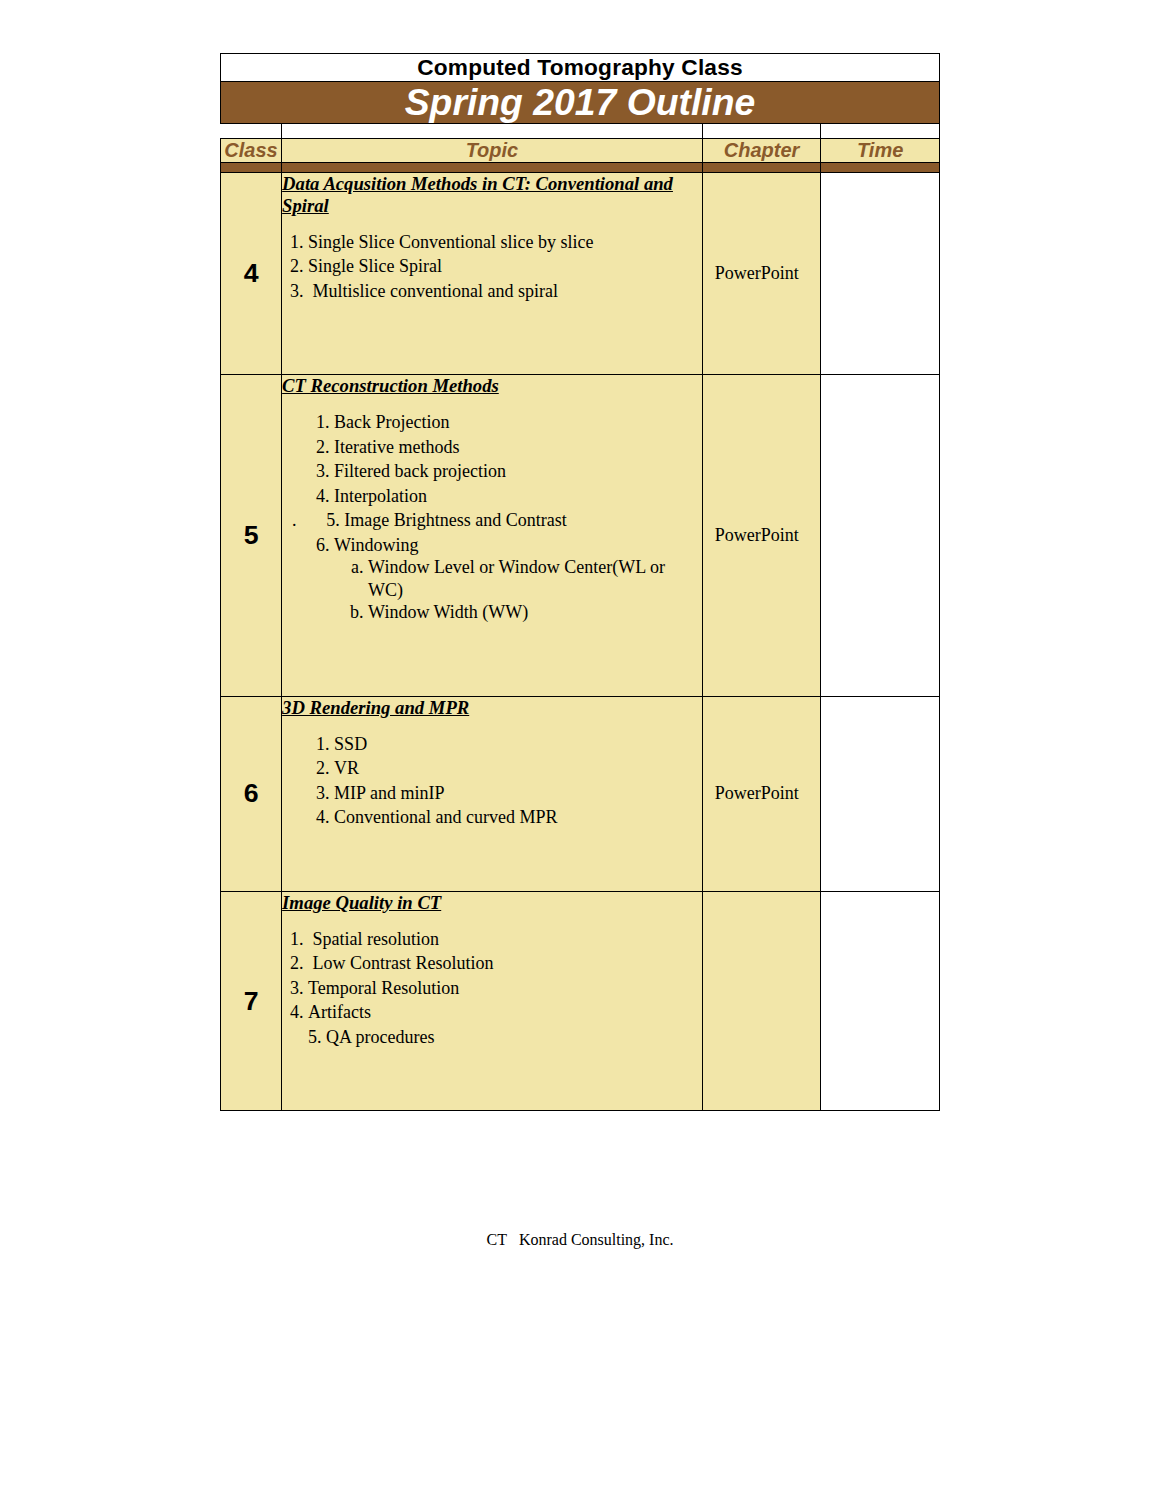| Computed Tomography Class |
| Spring 2017 Outline |
| Class | Topic | Chapter | Time |
| 4 | Data Acqusition Methods in CT: Conventional and Spiral Single Slice Conventional slice by slice Single Slice Spiral Multislice conventional and spiral | PowerPoint | |
| 5 | CT Reconstruction Methods Back Projection Iterative methods Filtered back projection Interpolation . 5. Image Brightness and Contrast Windowing Window Level or Window Center(WL or WC) Window Width (WW) | PowerPoint | |
| 6 | 3D Rendering and MPR SSD VR MIP and minIP Conventional and curved MPR | PowerPoint | |
| 7 | Image Quality in CT Spatial resolution Low Contrast Resolution Temporal Resolution Artifacts 5. QA procedures | | |
CT Konrad Consulting, Inc.